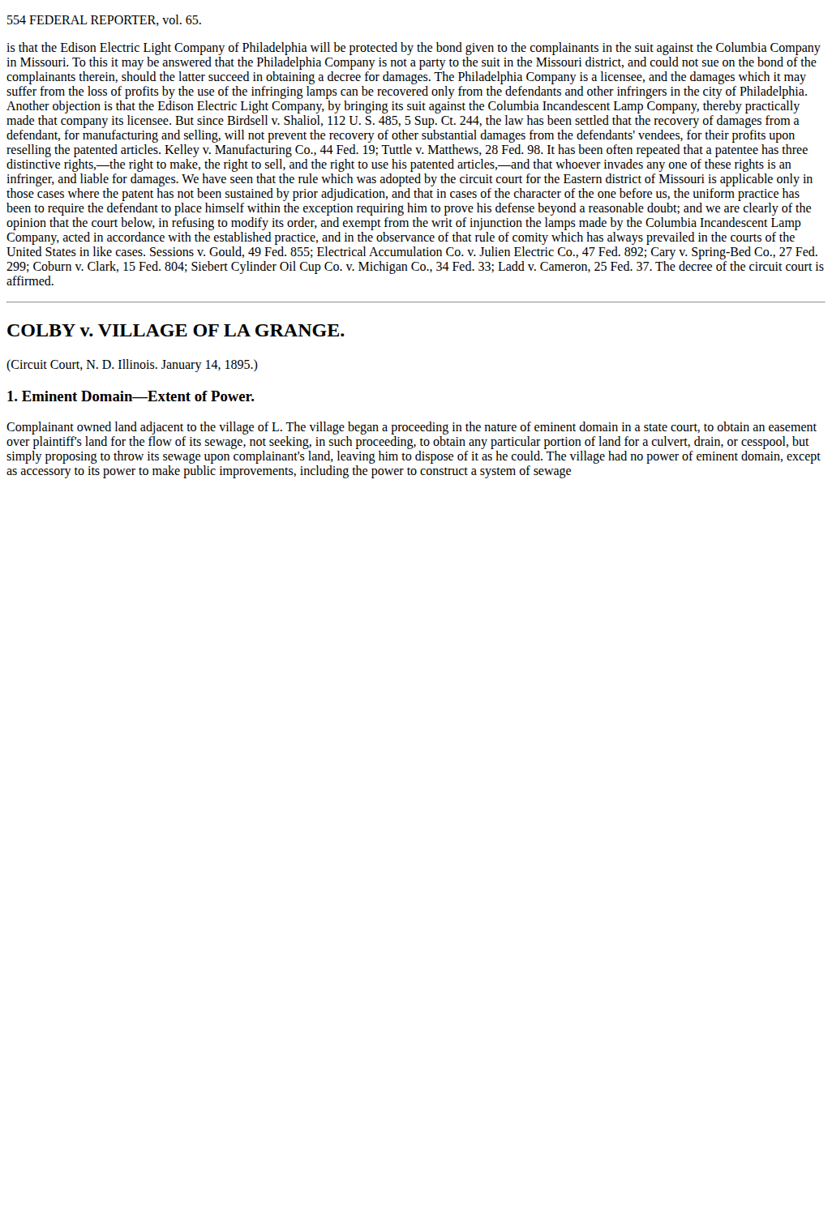554 FEDERAL REPORTER, vol. 65.
is that the Edison Electric Light Company of Philadelphia will be protected by the bond given to the complainants in the suit against the Columbia Company in Missouri. To this it may be answered that the Philadelphia Company is not a party to the suit in the Missouri district, and could not sue on the bond of the complainants therein, should the latter succeed in obtaining a decree for damages. The Philadelphia Company is a licensee, and the damages which it may suffer from the loss of profits by the use of the infringing lamps can be recovered only from the defendants and other infringers in the city of Philadelphia. Another objection is that the Edison Electric Light Company, by bringing its suit against the Columbia Incandescent Lamp Company, thereby practically made that company its licensee. But since Birdsell v. Shaliol, 112 U. S. 485, 5 Sup. Ct. 244, the law has been settled that the recovery of damages from a defendant, for manufacturing and selling, will not prevent the recovery of other substantial damages from the defendants' vendees, for their profits upon reselling the patented articles. Kelley v. Manufacturing Co., 44 Fed. 19; Tuttle v. Matthews, 28 Fed. 98. It has been often repeated that a patentee has three distinctive rights,—the right to make, the right to sell, and the right to use his patented articles,—and that whoever invades any one of these rights is an infringer, and liable for damages. We have seen that the rule which was adopted by the circuit court for the Eastern district of Missouri is applicable only in those cases where the patent has not been sustained by prior adjudication, and that in cases of the character of the one before us, the uniform practice has been to require the defendant to place himself within the exception requiring him to prove his defense beyond a reasonable doubt; and we are clearly of the opinion that the court below, in refusing to modify its order, and exempt from the writ of injunction the lamps made by the Columbia Incandescent Lamp Company, acted in accordance with the established practice, and in the observance of that rule of comity which has always prevailed in the courts of the United States in like cases. Sessions v. Gould, 49 Fed. 855; Electrical Accumulation Co. v. Julien Electric Co., 47 Fed. 892; Cary v. Spring-Bed Co., 27 Fed. 299; Coburn v. Clark, 15 Fed. 804; Siebert Cylinder Oil Cup Co. v. Michigan Co., 34 Fed. 33; Ladd v. Cameron, 25 Fed. 37. The decree of the circuit court is affirmed.
COLBY v. VILLAGE OF LA GRANGE.
(Circuit Court, N. D. Illinois. January 14, 1895.)
1. Eminent Domain—Extent of Power.
Complainant owned land adjacent to the village of L. The village began a proceeding in the nature of eminent domain in a state court, to obtain an easement over plaintiff's land for the flow of its sewage, not seeking, in such proceeding, to obtain any particular portion of land for a culvert, drain, or cesspool, but simply proposing to throw its sewage upon complainant's land, leaving him to dispose of it as he could. The village had no power of eminent domain, except as accessory to its power to make public improvements, including the power to construct a system of sewage